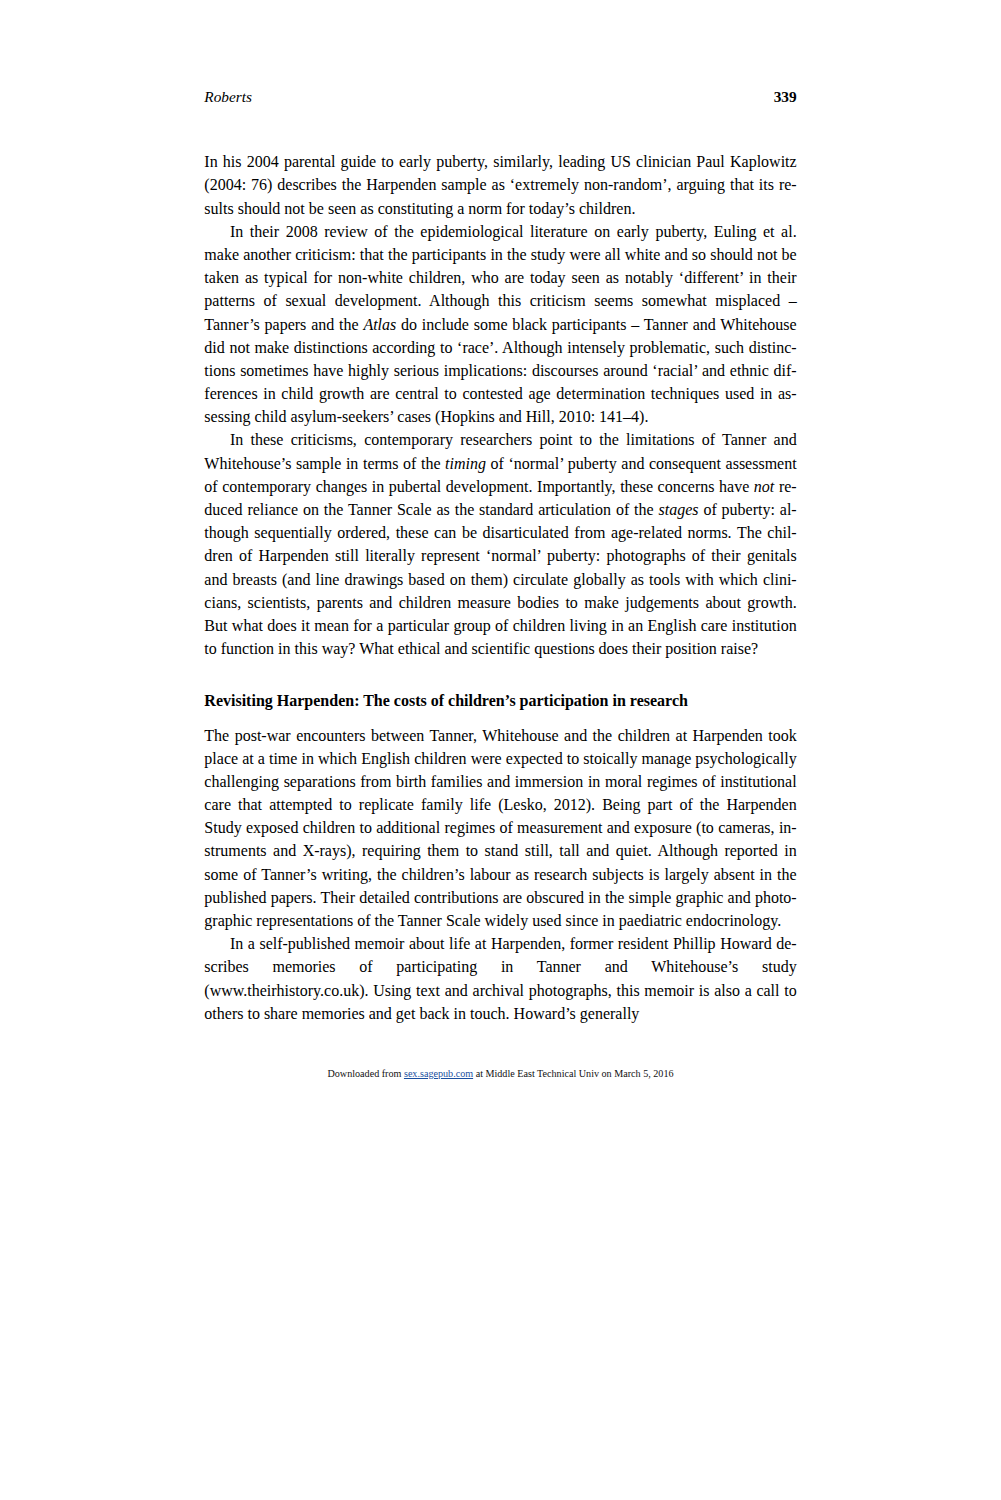Roberts 339
In his 2004 parental guide to early puberty, similarly, leading US clinician Paul Kaplowitz (2004: 76) describes the Harpenden sample as ‘extremely non-random’, arguing that its results should not be seen as constituting a norm for today’s children.
In their 2008 review of the epidemiological literature on early puberty, Euling et al. make another criticism: that the participants in the study were all white and so should not be taken as typical for non-white children, who are today seen as notably ‘different’ in their patterns of sexual development. Although this criticism seems somewhat misplaced – Tanner’s papers and the Atlas do include some black participants – Tanner and Whitehouse did not make distinctions according to ‘race’. Although intensely problematic, such distinctions sometimes have highly serious implications: discourses around ‘racial’ and ethnic differences in child growth are central to contested age determination techniques used in assessing child asylum-seekers’ cases (Hopkins and Hill, 2010: 141–4).
In these criticisms, contemporary researchers point to the limitations of Tanner and Whitehouse’s sample in terms of the timing of ‘normal’ puberty and consequent assessment of contemporary changes in pubertal development. Importantly, these concerns have not reduced reliance on the Tanner Scale as the standard articulation of the stages of puberty: although sequentially ordered, these can be disarticulated from age-related norms. The children of Harpenden still literally represent ‘normal’ puberty: photographs of their genitals and breasts (and line drawings based on them) circulate globally as tools with which clinicians, scientists, parents and children measure bodies to make judgements about growth. But what does it mean for a particular group of children living in an English care institution to function in this way? What ethical and scientific questions does their position raise?
Revisiting Harpenden: The costs of children’s participation in research
The post-war encounters between Tanner, Whitehouse and the children at Harpenden took place at a time in which English children were expected to stoically manage psychologically challenging separations from birth families and immersion in moral regimes of institutional care that attempted to replicate family life (Lesko, 2012). Being part of the Harpenden Study exposed children to additional regimes of measurement and exposure (to cameras, instruments and X-rays), requiring them to stand still, tall and quiet. Although reported in some of Tanner’s writing, the children’s labour as research subjects is largely absent in the published papers. Their detailed contributions are obscured in the simple graphic and photographic representations of the Tanner Scale widely used since in paediatric endocrinology.
In a self-published memoir about life at Harpenden, former resident Phillip Howard describes memories of participating in Tanner and Whitehouse’s study (www.theirhistory.co.uk). Using text and archival photographs, this memoir is also a call to others to share memories and get back in touch. Howard’s generally
Downloaded from sex.sagepub.com at Middle East Technical Univ on March 5, 2016